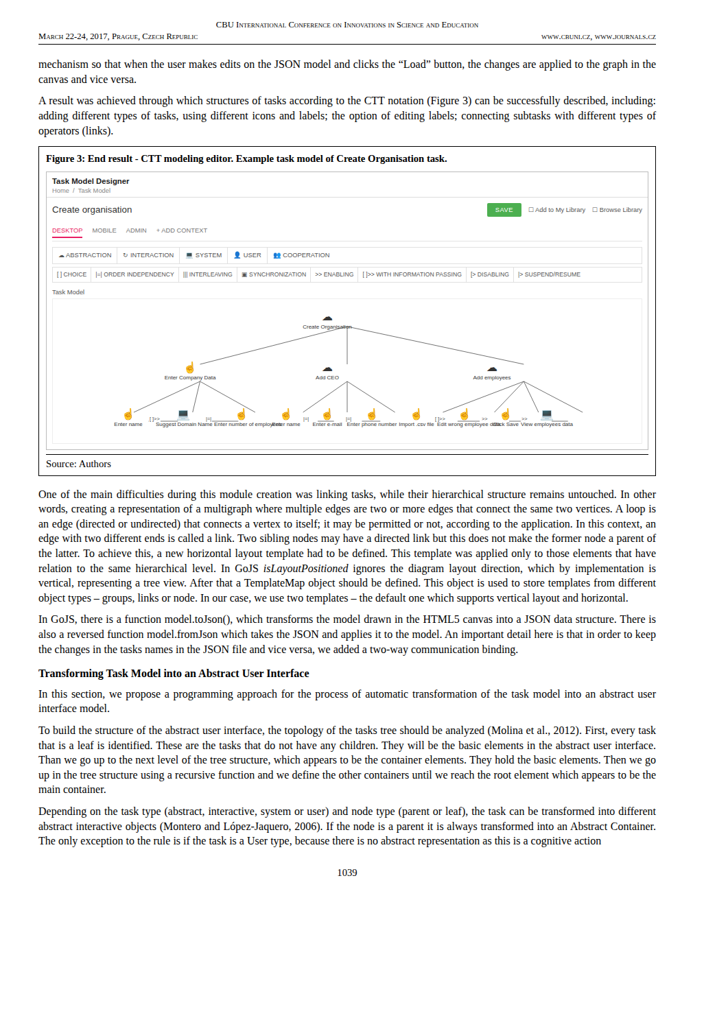CBU International Conference on Innovations in Science and Education
March 22-24, 2017, Prague, Czech Republic www.cbuni.cz, www.journals.cz
mechanism so that when the user makes edits on the JSON model and clicks the “Load” button, the changes are applied to the graph in the canvas and vice versa.
A result was achieved through which structures of tasks according to the CTT notation (Figure 3) can be successfully described, including: adding different types of tasks, using different icons and labels; the option of editing labels; connecting subtasks with different types of operators (links).
Figure 3: End result - CTT modeling editor. Example task model of Create Organisation task.
Task Model Designer
Home / Task Model
Create organisation
SAVE ☐ Add to My Library ☐ Browse Library
DESKTOP MOBILE ADMIN + ADD CONTEXT
☁ ABSTRACTION
↻ INTERACTION
💻 SYSTEM
👤 USER
👥 COOPERATION
[ ] CHOICE
|=| ORDER INDEPENDENCY
||| INTERLEAVING
▣ SYNCHRONIZATION
>> ENABLING
[ ]>> WITH INFORMATION PASSING
[> DISABLING
|> SUSPEND/RESUME
Task Model
☁ Create Organisation
☝ Enter Company Data
☁ Add CEO
☁ Add employees
☝ Enter name
💻 Suggest Domain Name
☝ Enter number of employees
☝ Enter name
☝ Enter e-mail
☝ Enter phone number
☝ Import .csv file
☝ Edit wrong employee data
☝ Click Save
💻 View employees data
[ ]>>
|=|
|=|
|=|
[ ]>>
>>
>>
Source: Authors
One of the main difficulties during this module creation was linking tasks, while their hierarchical structure remains untouched. In other words, creating a representation of a multigraph where multiple edges are two or more edges that connect the same two vertices. A loop is an edge (directed or undirected) that connects a vertex to itself; it may be permitted or not, according to the application. In this context, an edge with two different ends is called a link. Two sibling nodes may have a directed link but this does not make the former node a parent of the latter. To achieve this, a new horizontal layout template had to be defined. This template was applied only to those elements that have relation to the same hierarchical level. In GoJS isLayoutPositioned ignores the diagram layout direction, which by implementation is vertical, representing a tree view. After that a TemplateMap object should be defined. This object is used to store templates from different object types – groups, links or node. In our case, we use two templates – the default one which supports vertical layout and horizontal.
In GoJS, there is a function model.toJson(), which transforms the model drawn in the HTML5 canvas into a JSON data structure. There is also a reversed function model.fromJson which takes the JSON and applies it to the model. An important detail here is that in order to keep the changes in the tasks names in the JSON file and vice versa, we added a two-way communication binding.
Transforming Task Model into an Abstract User Interface
In this section, we propose a programming approach for the process of automatic transformation of the task model into an abstract user interface model.
To build the structure of the abstract user interface, the topology of the tasks tree should be analyzed (Molina et al., 2012). First, every task that is a leaf is identified. These are the tasks that do not have any children. They will be the basic elements in the abstract user interface. Than we go up to the next level of the tree structure, which appears to be the container elements. They hold the basic elements. Then we go up in the tree structure using a recursive function and we define the other containers until we reach the root element which appears to be the main container.
Depending on the task type (abstract, interactive, system or user) and node type (parent or leaf), the task can be transformed into different abstract interactive objects (Montero and López-Jaquero, 2006). If the node is a parent it is always transformed into an Abstract Container. The only exception to the rule is if the task is a User type, because there is no abstract representation as this is a cognitive action
1039